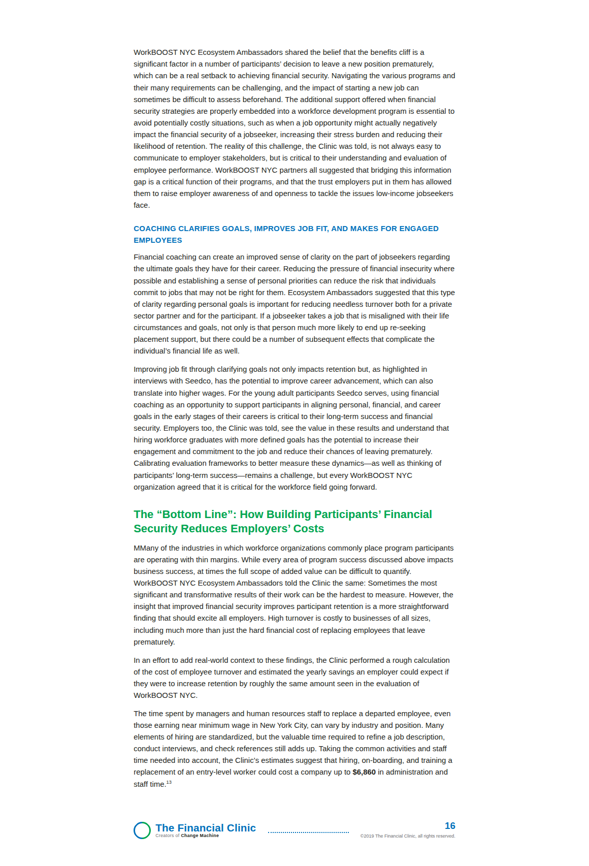WorkBOOST NYC Ecosystem Ambassadors shared the belief that the benefits cliff is a significant factor in a number of participants’ decision to leave a new position prematurely, which can be a real setback to achieving financial security. Navigating the various programs and their many requirements can be challenging, and the impact of starting a new job can sometimes be difficult to assess beforehand. The additional support offered when financial security strategies are properly embedded into a workforce development program is essential to avoid potentially costly situations, such as when a job opportunity might actually negatively impact the financial security of a jobseeker, increasing their stress burden and reducing their likelihood of retention. The reality of this challenge, the Clinic was told, is not always easy to communicate to employer stakeholders, but is critical to their understanding and evaluation of employee performance. WorkBOOST NYC partners all suggested that bridging this information gap is a critical function of their programs, and that the trust employers put in them has allowed them to raise employer awareness of and openness to tackle the issues low-income jobseekers face.
Coaching Clarifies Goals, Improves Job Fit, and Makes for Engaged Employees
Financial coaching can create an improved sense of clarity on the part of jobseekers regarding the ultimate goals they have for their career. Reducing the pressure of financial insecurity where possible and establishing a sense of personal priorities can reduce the risk that individuals commit to jobs that may not be right for them. Ecosystem Ambassadors suggested that this type of clarity regarding personal goals is important for reducing needless turnover both for a private sector partner and for the participant. If a jobseeker takes a job that is misaligned with their life circumstances and goals, not only is that person much more likely to end up re-seeking placement support, but there could be a number of subsequent effects that complicate the individual’s financial life as well.
Improving job fit through clarifying goals not only impacts retention but, as highlighted in interviews with Seedco, has the potential to improve career advancement, which can also translate into higher wages. For the young adult participants Seedco serves, using financial coaching as an opportunity to support participants in aligning personal, financial, and career goals in the early stages of their careers is critical to their long-term success and financial security. Employers too, the Clinic was told, see the value in these results and understand that hiring workforce graduates with more defined goals has the potential to increase their engagement and commitment to the job and reduce their chances of leaving prematurely. Calibrating evaluation frameworks to better measure these dynamics—as well as thinking of participants’ long-term success—remains a challenge, but every WorkBOOST NYC organization agreed that it is critical for the workforce field going forward.
The “Bottom Line”: How Building Participants’ Financial Security Reduces Employers’ Costs
MMany of the industries in which workforce organizations commonly place program participants are operating with thin margins. While every area of program success discussed above impacts business success, at times the full scope of added value can be difficult to quantify. WorkBOOST NYC Ecosystem Ambassadors told the Clinic the same: Sometimes the most significant and transformative results of their work can be the hardest to measure. However, the insight that improved financial security improves participant retention is a more straightforward finding that should excite all employers. High turnover is costly to businesses of all sizes, including much more than just the hard financial cost of replacing employees that leave prematurely.
In an effort to add real-world context to these findings, the Clinic performed a rough calculation of the cost of employee turnover and estimated the yearly savings an employer could expect if they were to increase retention by roughly the same amount seen in the evaluation of WorkBOOST NYC.
The time spent by managers and human resources staff to replace a departed employee, even those earning near minimum wage in New York City, can vary by industry and position. Many elements of hiring are standardized, but the valuable time required to refine a job description, conduct interviews, and check references still adds up. Taking the common activities and staff time needed into account, the Clinic’s estimates suggest that hiring, on-boarding, and training a replacement of an entry-level worker could cost a company up to $6,860 in administration and staff time.13
The Financial Clinic
Creators of Change Machine
16
©2019 The Financial Clinic, all rights reserved.